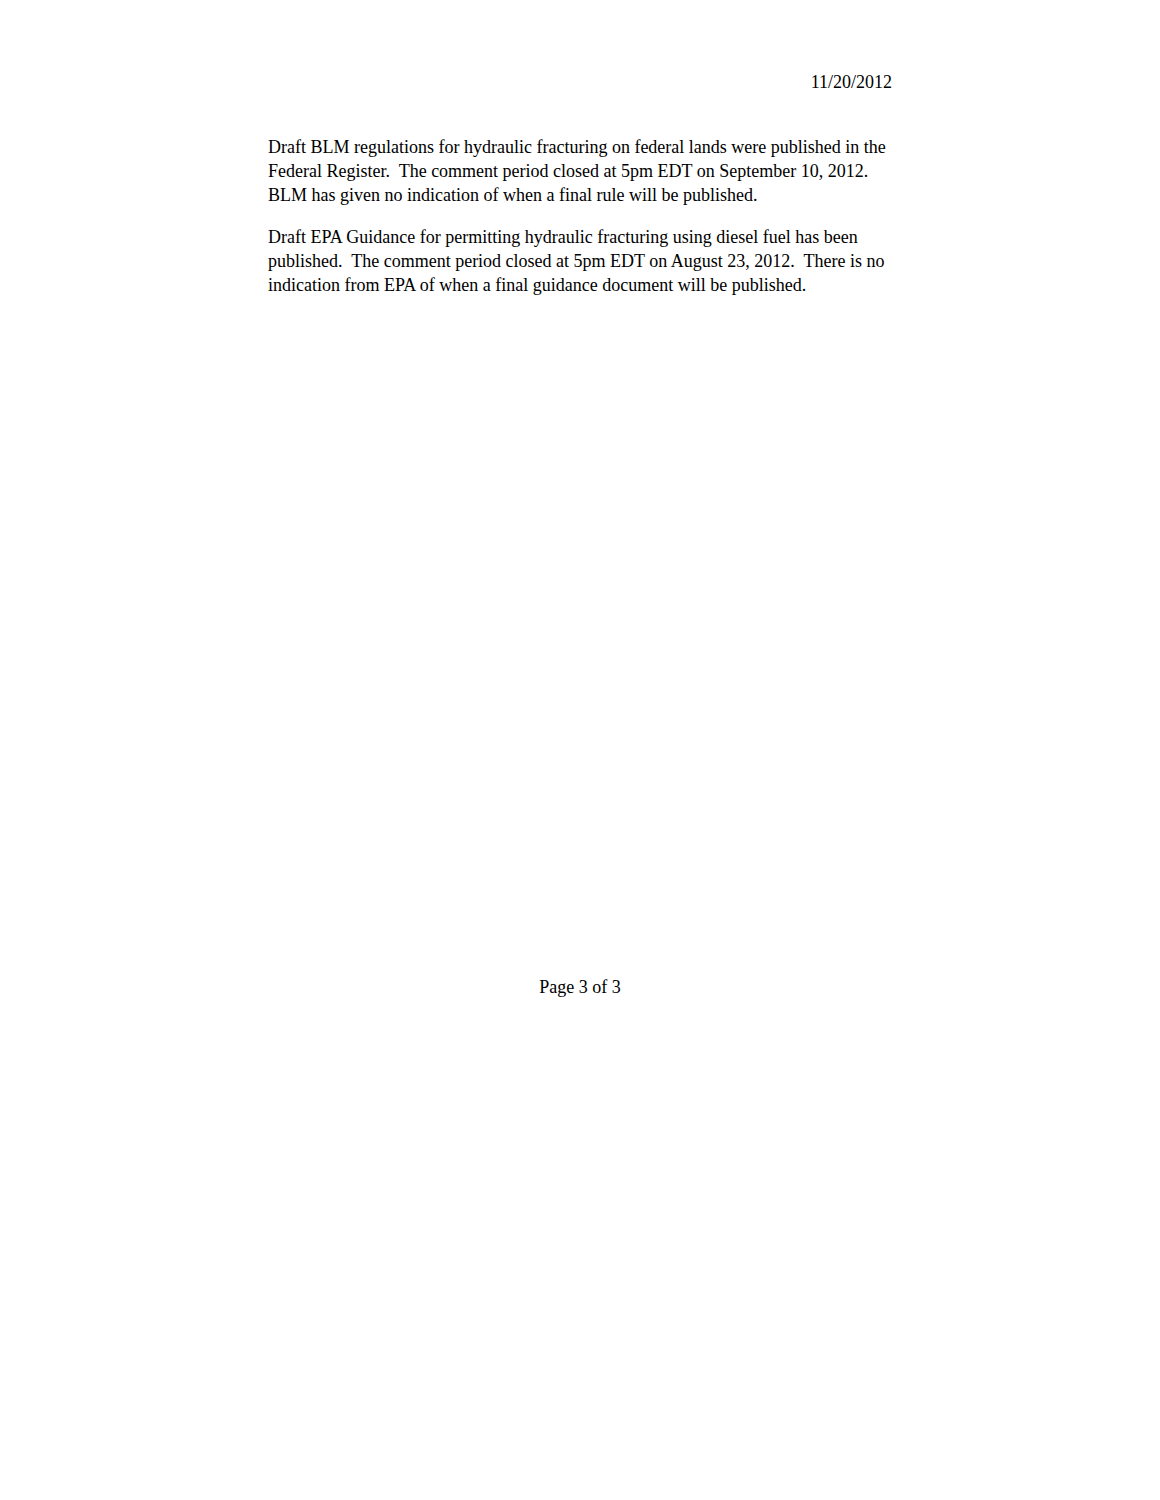11/20/2012
Draft BLM regulations for hydraulic fracturing on federal lands were published in the Federal Register. The comment period closed at 5pm EDT on September 10, 2012. BLM has given no indication of when a final rule will be published.
Draft EPA Guidance for permitting hydraulic fracturing using diesel fuel has been published. The comment period closed at 5pm EDT on August 23, 2012. There is no indication from EPA of when a final guidance document will be published.
Page 3 of 3